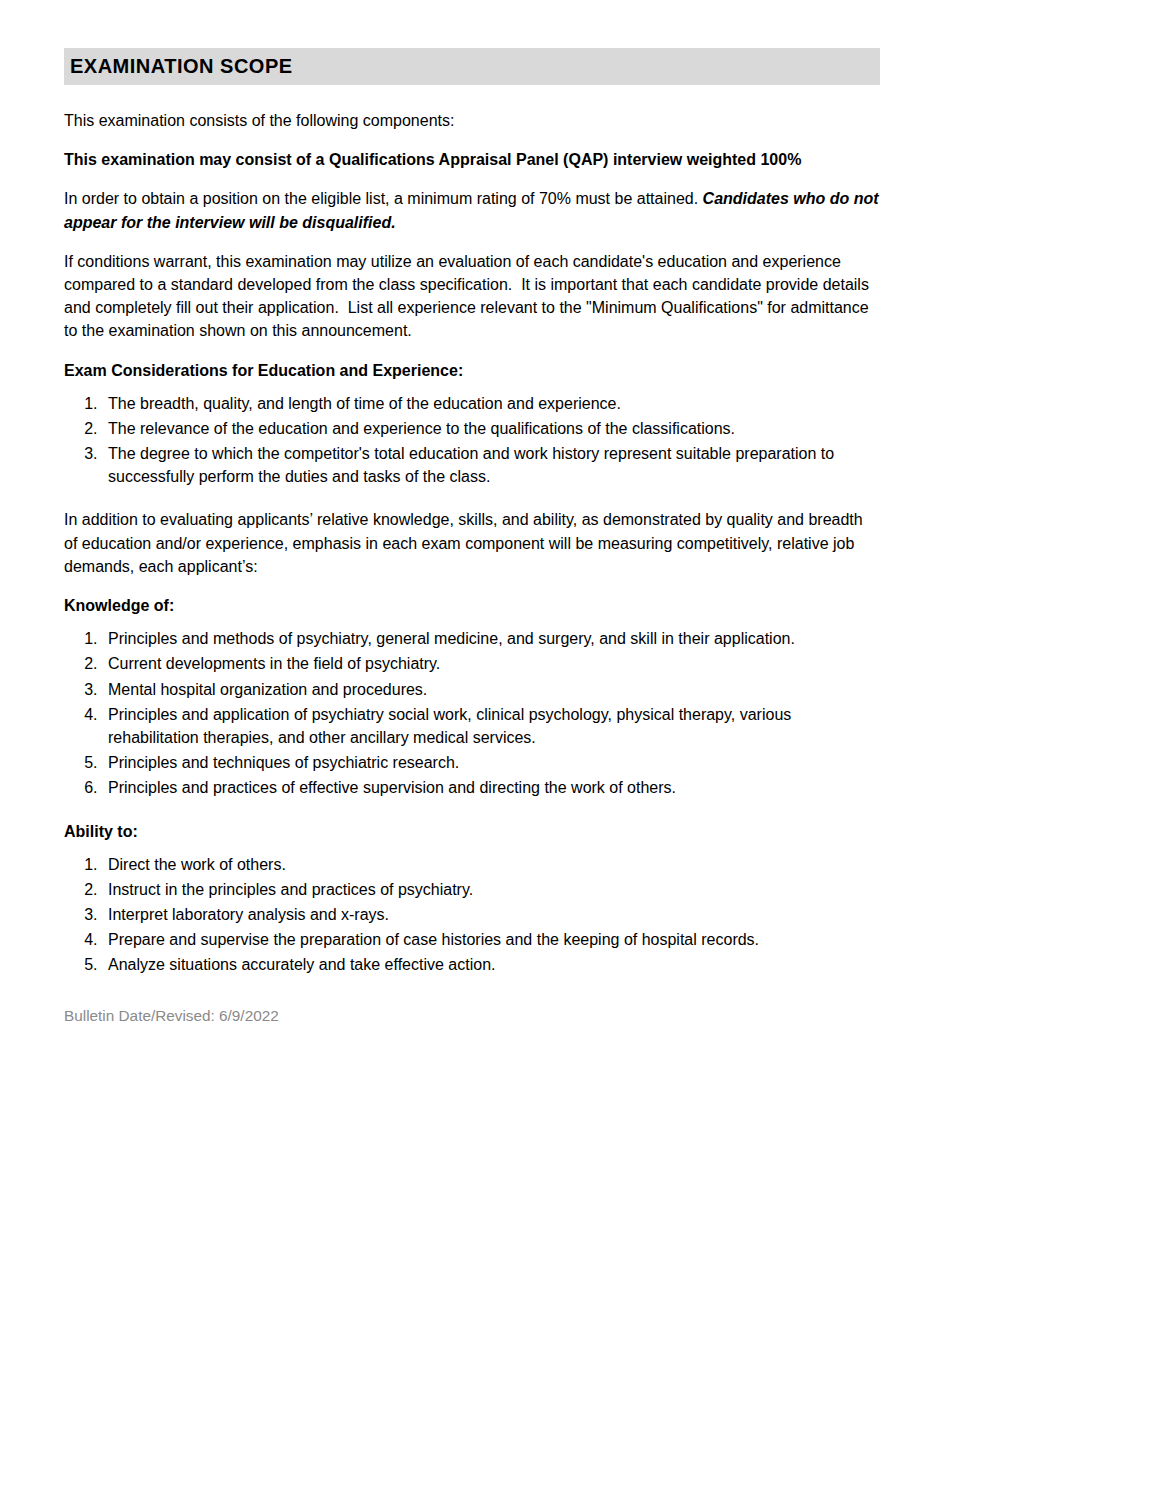EXAMINATION SCOPE
This examination consists of the following components:
This examination may consist of a Qualifications Appraisal Panel (QAP) interview weighted 100%
In order to obtain a position on the eligible list, a minimum rating of 70% must be attained. Candidates who do not appear for the interview will be disqualified.
If conditions warrant, this examination may utilize an evaluation of each candidate's education and experience compared to a standard developed from the class specification. It is important that each candidate provide details and completely fill out their application. List all experience relevant to the "Minimum Qualifications" for admittance to the examination shown on this announcement.
Exam Considerations for Education and Experience:
The breadth, quality, and length of time of the education and experience.
The relevance of the education and experience to the qualifications of the classifications.
The degree to which the competitor's total education and work history represent suitable preparation to successfully perform the duties and tasks of the class.
In addition to evaluating applicants’ relative knowledge, skills, and ability, as demonstrated by quality and breadth of education and/or experience, emphasis in each exam component will be measuring competitively, relative job demands, each applicant’s:
Knowledge of:
Principles and methods of psychiatry, general medicine, and surgery, and skill in their application.
Current developments in the field of psychiatry.
Mental hospital organization and procedures.
Principles and application of psychiatry social work, clinical psychology, physical therapy, various rehabilitation therapies, and other ancillary medical services.
Principles and techniques of psychiatric research.
Principles and practices of effective supervision and directing the work of others.
Ability to:
Direct the work of others.
Instruct in the principles and practices of psychiatry.
Interpret laboratory analysis and x-rays.
Prepare and supervise the preparation of case histories and the keeping of hospital records.
Analyze situations accurately and take effective action.
Bulletin Date/Revised: 6/9/2022